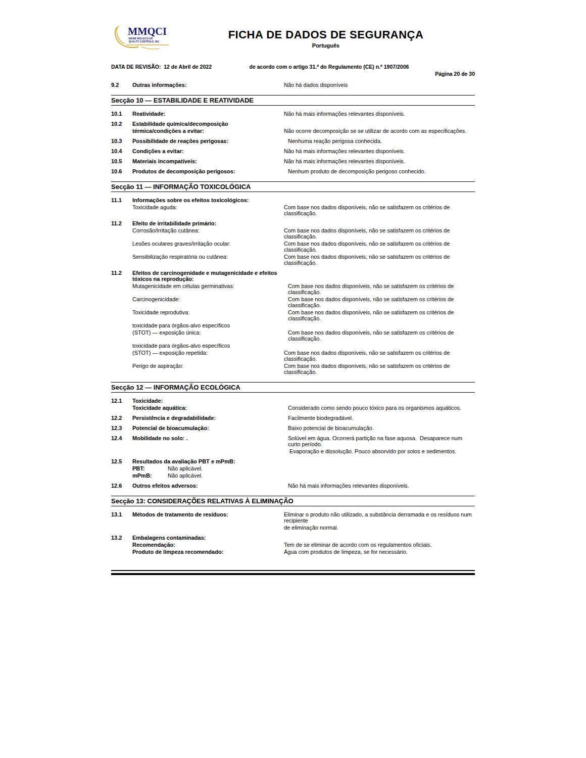MMQCI MAINE MOLECULAR QUALITY CONTROLS, INC.
FICHA DE DADOS DE SEGURANÇA
Português
DATA DE REVISÃO: 12 de Abril de 2022
de acordo com o artigo 31.º do Regulamento (CE) n.º 1907/2006
Página 20 de 30
9.2
Outras informações:
Não há dados disponíveis
Secção 10 — ESTABILIDADE E REATIVIDADE
10.1
Reatividade:
Não há mais informações relevantes disponíveis.
10.2
Estabilidade química/decomposição
térmica/condições a evitar:
Não ocorre decomposição se se utilizar de acordo com as especificações.
10.3
Possibilidade de reações perigosas:
Nenhuma reação perigosa conhecida.
10.4
Condições a evitar:
Não há mais informações relevantes disponíveis.
10.5
Materiais incompatíveis:
Não há mais informações relevantes disponíveis.
10.6
Produtos de decomposição perigosos:
Nenhum produto de decomposição perigoso conhecido.
Secção 11 — INFORMAÇÃO TOXICOLÓGICA
11.1
Informações sobre os efeitos toxicológicos:
Toxicidade aguda:
Com base nos dados disponíveis, não se satisfazem os critérios de classificação.
11.2
Efeito de irritabilidade primário:
Corrosão/irritação cutânea:
Com base nos dados disponíveis, não se satisfazem os critérios de classificação.
Lesões oculares graves/irritação ocular:
Com base nos dados disponíveis, não se satisfazem os critérios de classificação.
Sensibilização respiratória ou cutânea:
Com base nos dados disponíveis, não se satisfazem os critérios de classificação.
11.2
Efeitos de carcinogenidade e mutagenicidade e efeitos tóxicos na reprodução:
Mutagenicidade em células germinativas:
Com base nos dados disponíveis, não se satisfazem os critérios de classificação.
Carcinogenicidade:
Com base nos dados disponíveis, não se satisfazem os critérios de classificação.
Toxicidade reprodutiva:
Com base nos dados disponíveis, não se satisfazem os critérios de classificação.
toxicidade para órgãos-alvo específicos
(STOT) — exposição única:
Com base nos dados disponíveis, não se satisfazem os critérios de classificação.
toxicidade para órgãos-alvo específicos
(STOT) — exposição repetida:
Com base nos dados disponíveis, não se satisfazem os critérios de classificação.
Perigo de aspiração:
Com base nos dados disponíveis, não se satisfazem os critérios de classificação.
Secção 12 — INFORMAÇÃO ECOLÓGICA
12.1
Toxicidade:
Toxicidade aquática:
Considerado como sendo pouco tóxico para os organismos aquáticos.
12.2
Persistência e degradabilidade:
Facilmente biodegradável.
12.3
Potencial de bioacumulação:
Baixo potencial de bioacumulação.
12.4
Mobilidade no solo: .
Solúvel em água. Ocorrerá partição na fase aquosa. Desaparece num curto período.
Evaporação e dissolução. Pouco absorvido por solos e sedimentos.
12.5
Resultados da avaliação PBT e mPmB:
PBT:
Não aplicável.
mPmB:
Não aplicável.
12.6
Outros efeitos adversos:
Não há mais informações relevantes disponíveis.
Secção 13: CONSIDERAÇÕES RELATIVAS À ELIMINAÇÃO
13.1
Métodos de tratamento de resíduos:
Eliminar o produto não utilizado, a substância derramada e os resíduos num recipiente
de eliminação normal.
13.2
Embalagens contaminadas:
Recomendação:
Tem de se eliminar de acordo com os regulamentos oficiais.
Produto de limpeza recomendado:
Água com produtos de limpeza, se for necessário.